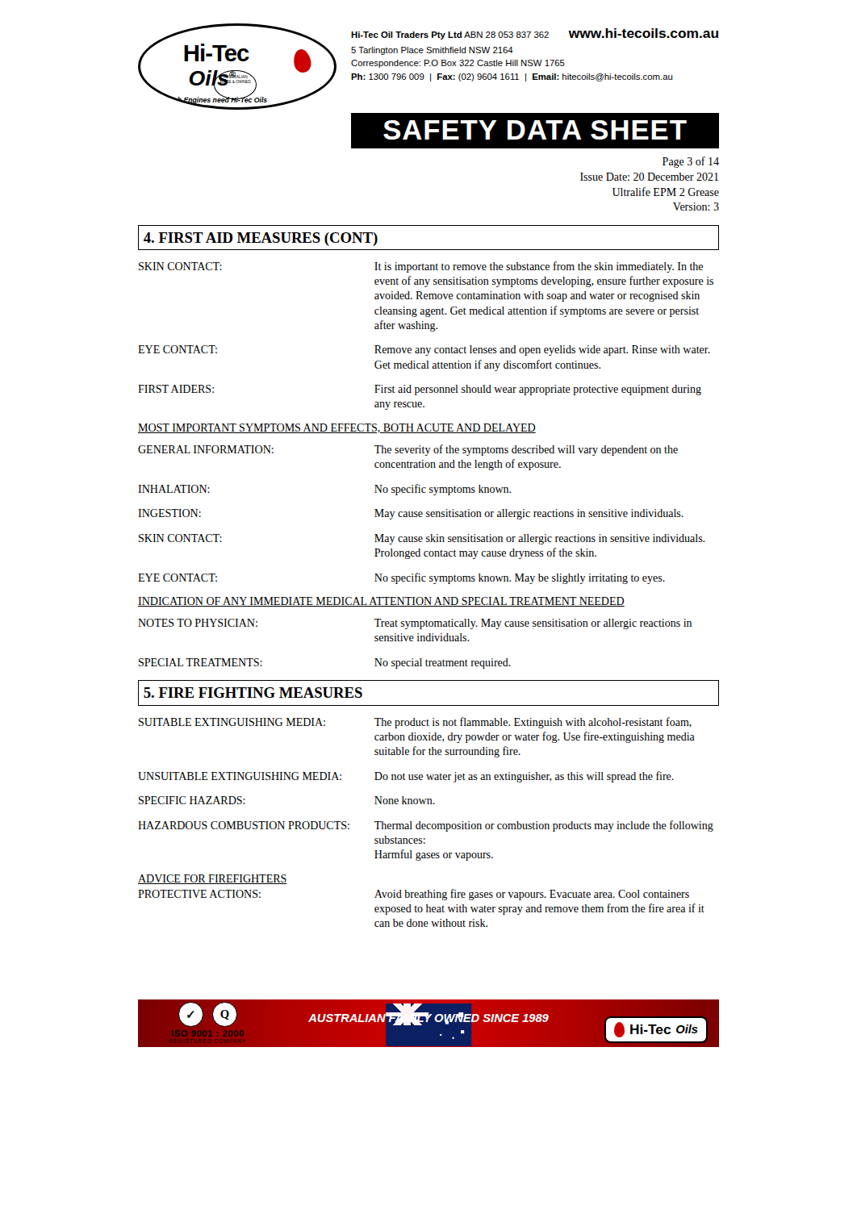Hi-Tec
Oils®
High Tech Engines need Hi-Tec Oils
AUSTRALIAN
MADE & OWNED
Hi-Tec Oil Traders Pty Ltd ABN 28 053 837 362
www.hi-tecoils.com.au
5 Tarlington Place Smithfield NSW 2164
Correspondence: P.O Box 322 Castle Hill NSW 1765
Ph: 1300 796 009 | Fax: (02) 9604 1611 | Email: hitecoils@hi-tecoils.com.au
SAFETY DATA SHEET
Page 3 of 14
Issue Date: 20 December 2021
Ultralife EPM 2 Grease
Version: 3
4. FIRST AID MEASURES (CONT)
SKIN CONTACT:
It is important to remove the substance from the skin immediately. In the event of any sensitisation symptoms developing, ensure further exposure is avoided. Remove contamination with soap and water or recognised skin cleansing agent. Get medical attention if symptoms are severe or persist after washing.
EYE CONTACT:
Remove any contact lenses and open eyelids wide apart. Rinse with water. Get medical attention if any discomfort continues.
FIRST AIDERS:
First aid personnel should wear appropriate protective equipment during any rescue.
MOST IMPORTANT SYMPTOMS AND EFFECTS, BOTH ACUTE AND DELAYED
GENERAL INFORMATION:
The severity of the symptoms described will vary dependent on the concentration and the length of exposure.
INHALATION:
No specific symptoms known.
INGESTION:
May cause sensitisation or allergic reactions in sensitive individuals.
SKIN CONTACT:
May cause skin sensitisation or allergic reactions in sensitive individuals. Prolonged contact may cause dryness of the skin.
EYE CONTACT:
No specific symptoms known. May be slightly irritating to eyes.
INDICATION OF ANY IMMEDIATE MEDICAL ATTENTION AND SPECIAL TREATMENT NEEDED
NOTES TO PHYSICIAN:
Treat symptomatically. May cause sensitisation or allergic reactions in sensitive individuals.
SPECIAL TREATMENTS:
No special treatment required.
5. FIRE FIGHTING MEASURES
SUITABLE EXTINGUISHING MEDIA:
The product is not flammable. Extinguish with alcohol-resistant foam, carbon dioxide, dry powder or water fog. Use fire-extinguishing media suitable for the surrounding fire.
UNSUITABLE EXTINGUISHING MEDIA:
Do not use water jet as an extinguisher, as this will spread the fire.
SPECIFIC HAZARDS:
None known.
HAZARDOUS COMBUSTION PRODUCTS:
Thermal decomposition or combustion products may include the following substances:
Harmful gases or vapours.
ADVICE FOR FIREFIGHTERS
PROTECTIVE ACTIONS:
Avoid breathing fire gases or vapours. Evacuate area. Cool containers exposed to heat with water spray and remove them from the fire area if it can be done without risk.
AUSTRALIAN FAMILY OWNED SINCE 1989
ISO 9001 : 2000
REGISTERED COMPANY
Hi-TecOils